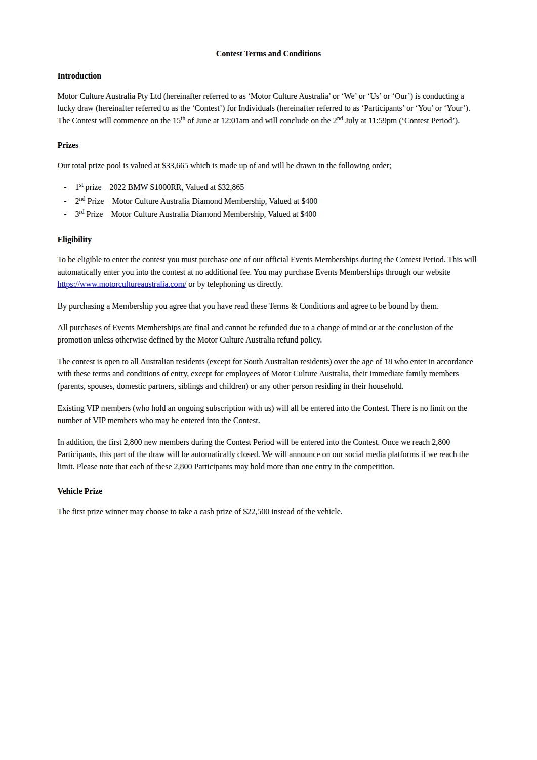Contest Terms and Conditions
Introduction
Motor Culture Australia Pty Ltd (hereinafter referred to as ‘Motor Culture Australia’ or ‘We’ or ‘Us’ or ‘Our’) is conducting a lucky draw (hereinafter referred to as the ‘Contest’) for Individuals (hereinafter referred to as ‘Participants’ or ‘You’ or ‘Your’). The Contest will commence on the 15th of June at 12:01am and will conclude on the 2nd July at 11:59pm (‘Contest Period’).
Prizes
Our total prize pool is valued at $33,665 which is made up of and will be drawn in the following order;
1st prize – 2022 BMW S1000RR, Valued at $32,865
2nd Prize – Motor Culture Australia Diamond Membership, Valued at $400
3rd Prize – Motor Culture Australia Diamond Membership, Valued at $400
Eligibility
To be eligible to enter the contest you must purchase one of our official Events Memberships during the Contest Period. This will automatically enter you into the contest at no additional fee. You may purchase Events Memberships through our website https://www.motorcultureaustralia.com/ or by telephoning us directly.
By purchasing a Membership you agree that you have read these Terms & Conditions and agree to be bound by them.
All purchases of Events Memberships are final and cannot be refunded due to a change of mind or at the conclusion of the promotion unless otherwise defined by the Motor Culture Australia refund policy.
The contest is open to all Australian residents (except for South Australian residents) over the age of 18 who enter in accordance with these terms and conditions of entry, except for employees of Motor Culture Australia, their immediate family members (parents, spouses, domestic partners, siblings and children) or any other person residing in their household.
Existing VIP members (who hold an ongoing subscription with us) will all be entered into the Contest. There is no limit on the number of VIP members who may be entered into the Contest.
In addition, the first 2,800 new members during the Contest Period will be entered into the Contest. Once we reach 2,800 Participants, this part of the draw will be automatically closed. We will announce on our social media platforms if we reach the limit. Please note that each of these 2,800 Participants may hold more than one entry in the competition.
Vehicle Prize
The first prize winner may choose to take a cash prize of $22,500 instead of the vehicle.